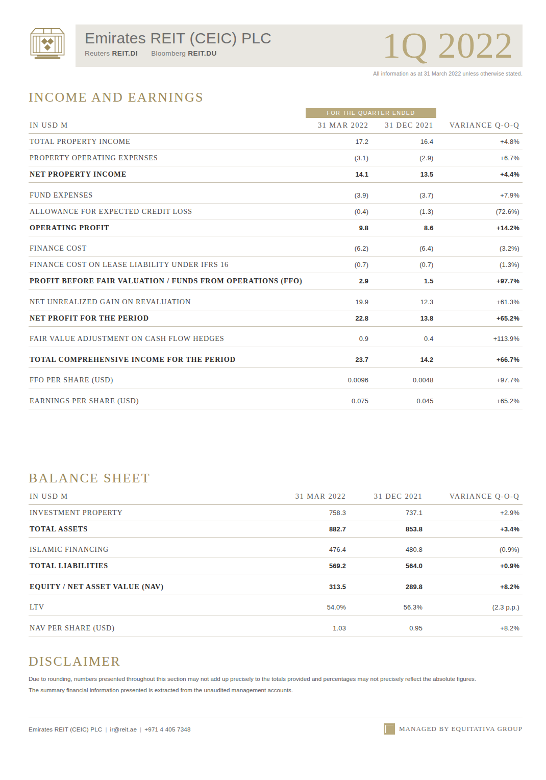Emirates REIT (CEIC) PLC
Reuters REIT.DI Bloomberg REIT.DU
1Q 2022
All information as at 31 March 2022 unless otherwise stated.
Income and Earnings
| | For the quarter ended | |
| --- | --- | --- |
| In USD M | 31 Mar 2022 | 31 Dec 2021 | Variance Q-o-Q |
| Total property income | 17.2 | 16.4 | +4.8% |
| Property operating expenses | (3.1) | (2.9) | +6.7% |
| Net property income | 14.1 | 13.5 | +4.4% |
| Fund expenses | (3.9) | (3.7) | +7.9% |
| Allowance for expected credit loss | (0.4) | (1.3) | (72.6%) |
| Operating profit | 9.8 | 8.6 | +14.2% |
| Finance cost | (6.2) | (6.4) | (3.2%) |
| Finance cost on lease liability under IFRS 16 | (0.7) | (0.7) | (1.3%) |
| Profit before fair valuation / Funds from operations (FFO) | 2.9 | 1.5 | +97.7% |
| Net unrealized gain on revaluation | 19.9 | 12.3 | +61.3% |
| Net profit for the period | 22.8 | 13.8 | +65.2% |
| Fair value adjustment on cash flow hedges | 0.9 | 0.4 | +113.9% |
| Total comprehensive income for the period | 23.7 | 14.2 | +66.7% |
| FFO per share (USD) | 0.0096 | 0.0048 | +97.7% |
| Earnings per share (USD) | 0.075 | 0.045 | +65.2% |
Balance Sheet
| In USD M | 31 Mar 2022 | 31 Dec 2021 | Variance Q-o-Q |
| --- | --- | --- | --- |
| Investment property | 758.3 | 737.1 | +2.9% |
| Total assets | 882.7 | 853.8 | +3.4% |
| Islamic financing | 476.4 | 480.8 | (0.9%) |
| Total liabilities | 569.2 | 564.0 | +0.9% |
| Equity / Net asset value (NAV) | 313.5 | 289.8 | +8.2% |
| LTV | 54.0% | 56.3% | (2.3 p.p.) |
| NAV per share (USD) | 1.03 | 0.95 | +8.2% |
Disclaimer
Due to rounding, numbers presented throughout this section may not add up precisely to the totals provided and percentages may not precisely reflect the absolute figures.
The summary financial information presented is extracted from the unaudited management accounts.
Emirates REIT (CEIC) PLC|ir@reit.ae|+971 4 405 7348
Managed by Equitativa Group